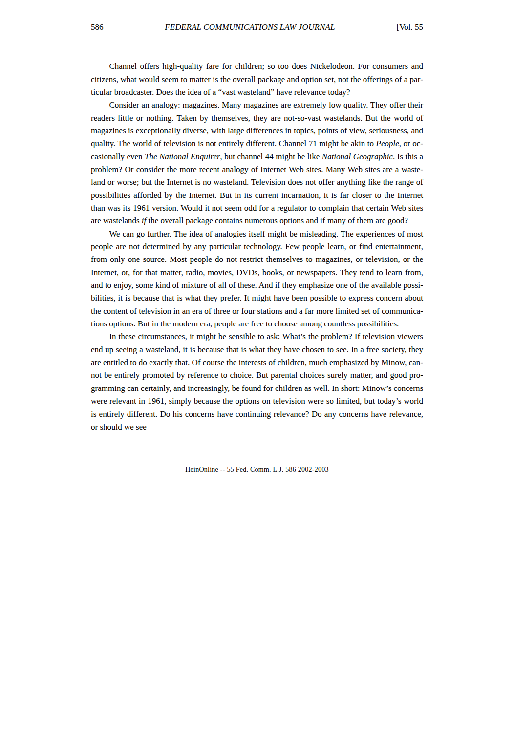586 FEDERAL COMMUNICATIONS LAW JOURNAL [Vol. 55
Channel offers high-quality fare for children; so too does Nickelodeon. For consumers and citizens, what would seem to matter is the overall package and option set, not the offerings of a particular broadcaster. Does the idea of a “vast wasteland” have relevance today?
Consider an analogy: magazines. Many magazines are extremely low quality. They offer their readers little or nothing. Taken by themselves, they are not-so-vast wastelands. But the world of magazines is exceptionally diverse, with large differences in topics, points of view, seriousness, and quality. The world of television is not entirely different. Channel 71 might be akin to People, or occasionally even The National Enquirer, but channel 44 might be like National Geographic. Is this a problem? Or consider the more recent analogy of Internet Web sites. Many Web sites are a wasteland or worse; but the Internet is no wasteland. Television does not offer anything like the range of possibilities afforded by the Internet. But in its current incarnation, it is far closer to the Internet than was its 1961 version. Would it not seem odd for a regulator to complain that certain Web sites are wastelands if the overall package contains numerous options and if many of them are good?
We can go further. The idea of analogies itself might be misleading. The experiences of most people are not determined by any particular technology. Few people learn, or find entertainment, from only one source. Most people do not restrict themselves to magazines, or television, or the Internet, or, for that matter, radio, movies, DVDs, books, or newspapers. They tend to learn from, and to enjoy, some kind of mixture of all of these. And if they emphasize one of the available possibilities, it is because that is what they prefer. It might have been possible to express concern about the content of television in an era of three or four stations and a far more limited set of communications options. But in the modern era, people are free to choose among countless possibilities.
In these circumstances, it might be sensible to ask: What’s the problem? If television viewers end up seeing a wasteland, it is because that is what they have chosen to see. In a free society, they are entitled to do exactly that. Of course the interests of children, much emphasized by Minow, cannot be entirely promoted by reference to choice. But parental choices surely matter, and good programming can certainly, and increasingly, be found for children as well. In short: Minow’s concerns were relevant in 1961, simply because the options on television were so limited, but today’s world is entirely different. Do his concerns have continuing relevance? Do any concerns have relevance, or should we see
HeinOnline -- 55 Fed. Comm. L.J. 586 2002-2003